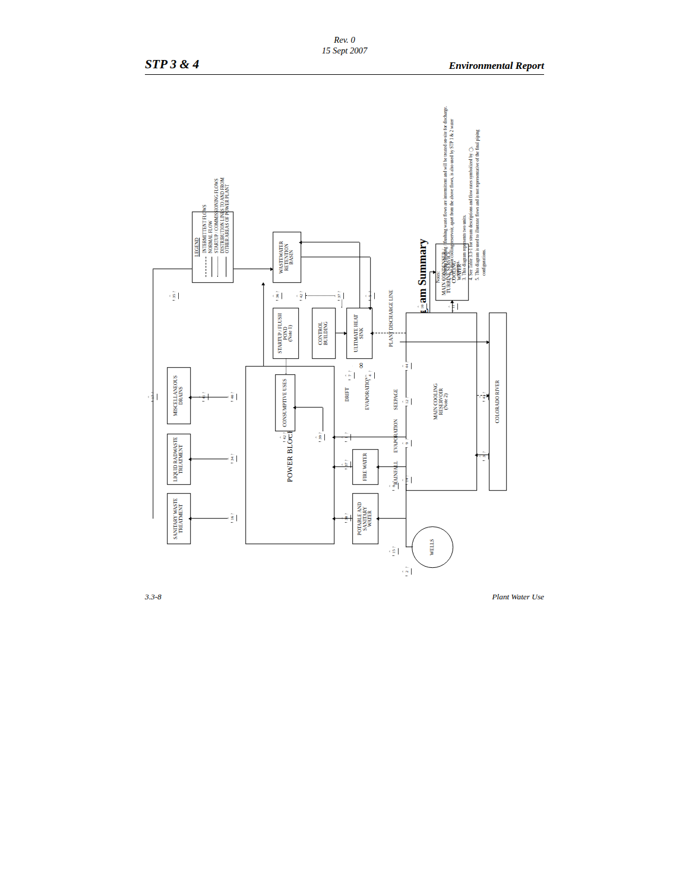Rev. 0
15 Sept 2007
STP 3 & 4
Environmental Report
Figure 3.3-1 Water Use Diagram Summary
SANITARY WASTE
TREATMENT
LIQUID RADWASTE
TREATMENT
MISCELLANEOUS DRAINS
17
35
41
16
34
40
POWER BLOCK
CONSUMPTIVE USES
42
39
STARTUP / FLUSH POND
(Note 1)
CONTROL BUILDING
42
ULTIMATE HEAT
SINK
6
37
5
DRIFT
EVAPORATION
7
4
∞
WASTEWATER RETENTION
BASIN
36
POTABLE AND SANITARY
WATER
FIRE WATER
30
37
1
15
8
WELLS
2
MAIN COOLING
RESERVOIR
(Note 2)
RAINFALL
EVAPORATION
SEEPAGE
14
9
12
44
MAIN CONDENSER /
TURBINE SERVICE COOLING
WATER
11
10
PLANT DISCHARGE LINE
COLORADO RIVER
3
43
LEGEND
| | INTERMITTENT FLOWS |
| | NORMAL FLOW |
| | STARTUP / COMMISSIONING FLOWS |
| | DISTRIBUTION LINES TO AND FROM OTHER AREAS OF POWER PLANT |
Notes:
Startup cleaning / flushing waste flows are intermittent and will be treated on-site for discharge.
The main cooling reservoir, apart from the above flows, is also used by STP 1 & 2 water systems.
This diagram represents two units.
See Table 3.3-1 for stream descriptions and flow rates symbolized by ◯.
This diagram is used to illustrate flows and is not representative of the final piping configurations.
3.3-8
Plant Water Use